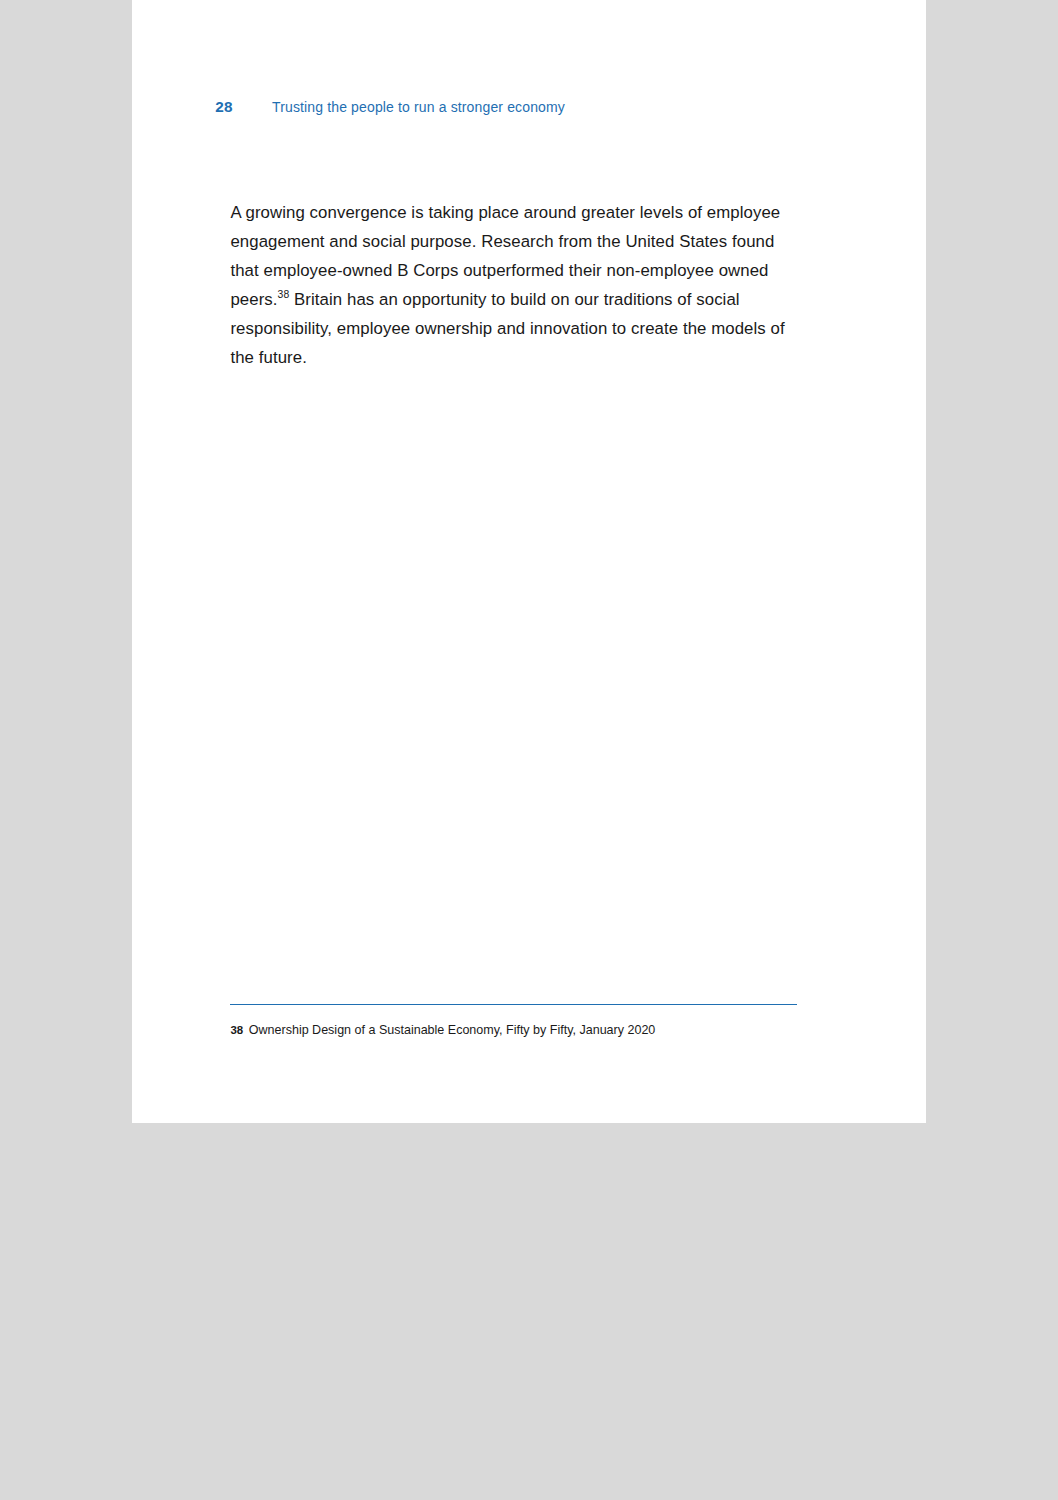28 Trusting the people to run a stronger economy
A growing convergence is taking place around greater levels of employee engagement and social purpose. Research from the United States found that employee-owned B Corps outperformed their non-employee owned peers.38 Britain has an opportunity to build on our traditions of social responsibility, employee ownership and innovation to create the models of the future.
38 Ownership Design of a Sustainable Economy, Fifty by Fifty, January 2020